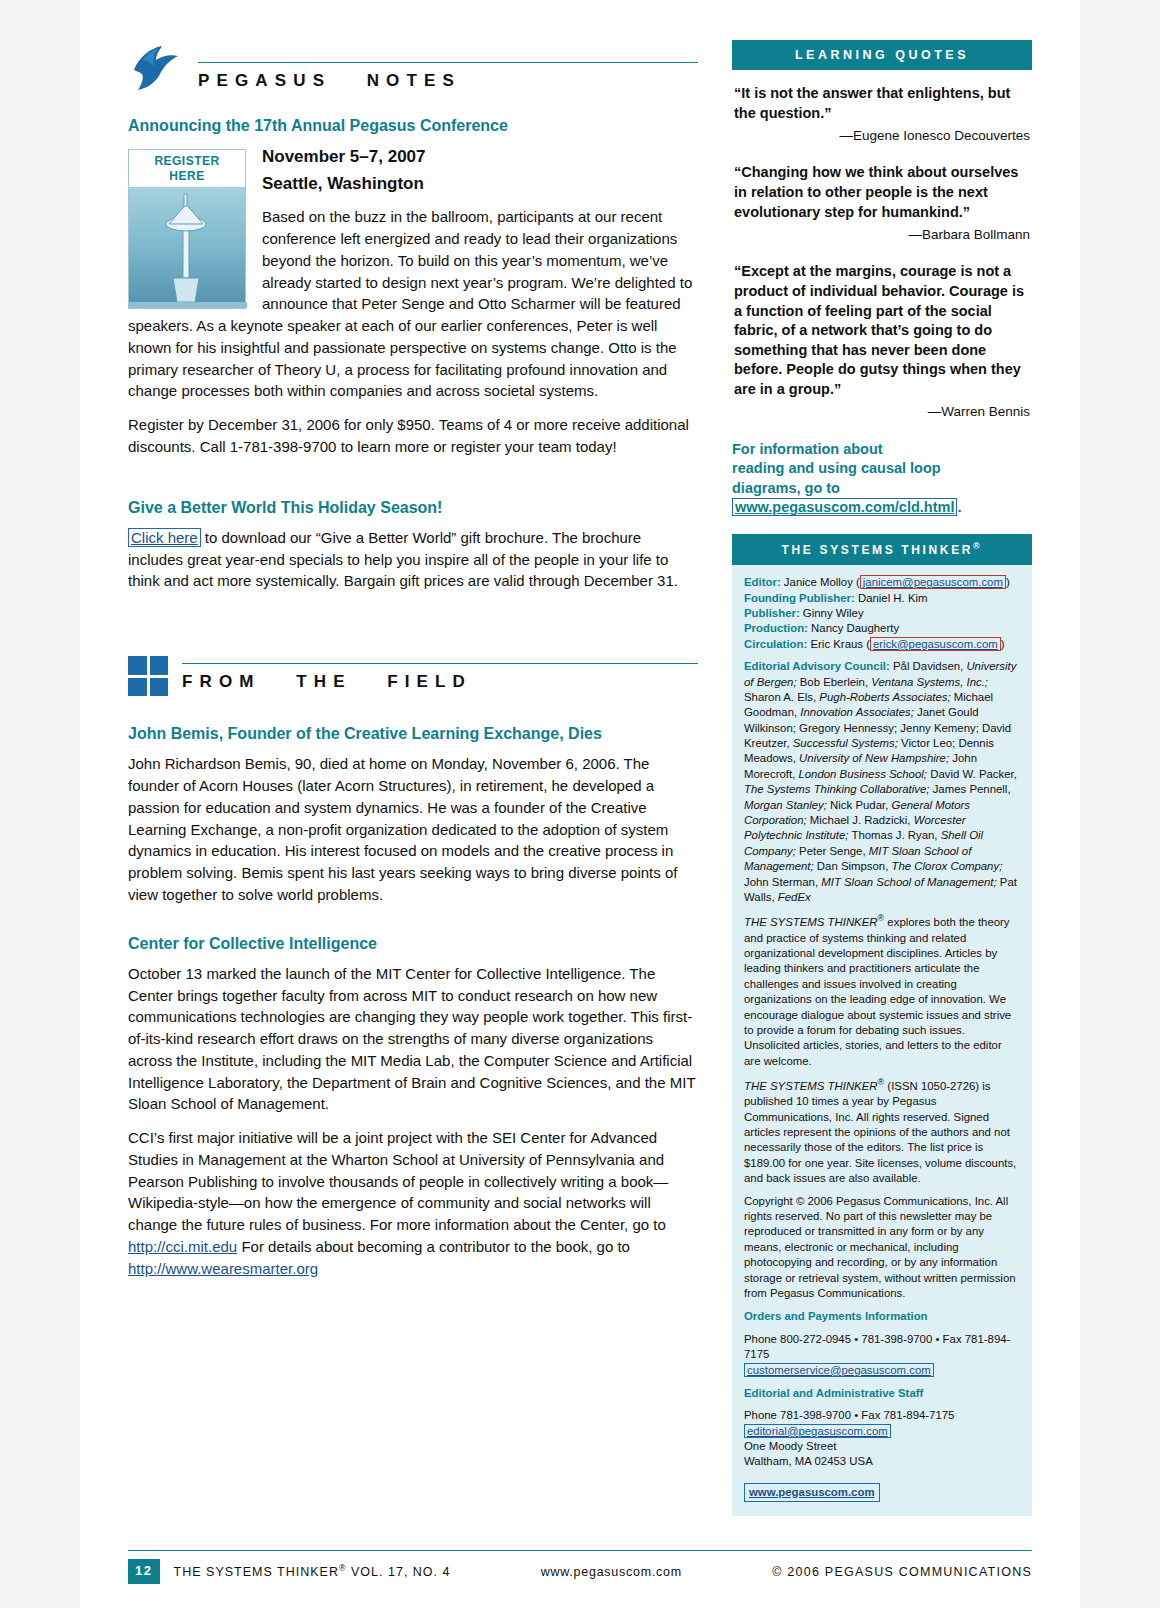Pegasus Notes
Announcing the 17th Annual Pegasus Conference
REGISTER
HERE
November 5–7, 2007
Seattle, Washington
Based on the buzz in the ballroom, participants at our recent conference left energized and ready to lead their organizations beyond the horizon. To build on this year’s momentum, we’ve already started to design next year’s program. We’re delighted to announce that Peter Senge and Otto Scharmer will be featured speakers. As a keynote speaker at each of our earlier conferences, Peter is well known for his insightful and passionate perspective on systems change. Otto is the primary researcher of Theory U, a process for facilitating profound innovation and change processes both within companies and across societal systems.
Register by December 31, 2006 for only $950. Teams of 4 or more receive additional discounts. Call 1-781-398-9700 to learn more or register your team today!
Give a Better World This Holiday Season!
Click here to download our “Give a Better World” gift brochure. The brochure includes great year-end specials to help you inspire all of the people in your life to think and act more systemically. Bargain gift prices are valid through December 31.
From the Field
John Bemis, Founder of the Creative Learning Exchange, Dies
John Richardson Bemis, 90, died at home on Monday, November 6, 2006. The founder of Acorn Houses (later Acorn Structures), in retirement, he developed a passion for education and system dynamics. He was a founder of the Creative Learning Exchange, a non-profit organization dedicated to the adoption of system dynamics in education. His interest focused on models and the creative process in problem solving. Bemis spent his last years seeking ways to bring diverse points of view together to solve world problems.
Center for Collective Intelligence
October 13 marked the launch of the MIT Center for Collective Intelligence. The Center brings together faculty from across MIT to conduct research on how new communications technologies are changing they way people work together. This first-of-its-kind research effort draws on the strengths of many diverse organizations across the Institute, including the MIT Media Lab, the Computer Science and Artificial Intelligence Laboratory, the Department of Brain and Cognitive Sciences, and the MIT Sloan School of Management.
CCI’s first major initiative will be a joint project with the SEI Center for Advanced Studies in Management at the Wharton School at University of Pennsylvania and Pearson Publishing to involve thousands of people in collectively writing a book—Wikipedia-style—on how the emergence of community and social networks will change the future rules of business. For more information about the Center, go to http://cci.mit.edu For details about becoming a contributor to the book, go to http://www.wearesmarter.org
Learning Quotes
“It is not the answer that enlightens, but the question.”
—Eugene Ionesco Decouvertes
“Changing how we think about ourselves in relation to other people is the next evolutionary step for humankind.”
—Barbara Bollmann
“Except at the margins, courage is not a product of individual behavior. Courage is a function of feeling part of the social fabric, of a network that’s going to do something that has never been done before. People do gutsy things when they are in a group.”
—Warren Bennis
For information about
reading and using causal loop
diagrams, go to
www.pegasuscom.com/cld.html.
The Systems Thinker®
Editor: Janice Molloy (janicem@pegasuscom.com)
Founding Publisher: Daniel H. Kim
Publisher: Ginny Wiley
Production: Nancy Daugherty
Circulation: Eric Kraus (erick@pegasuscom.com)
Editorial Advisory Council: Pål Davidsen, University of Bergen; Bob Eberlein, Ventana Systems, Inc.; Sharon A. Els, Pugh-Roberts Associates; Michael Goodman, Innovation Associates; Janet Gould Wilkinson; Gregory Hennessy; Jenny Kemeny; David Kreutzer, Successful Systems; Victor Leo; Dennis Meadows, University of New Hampshire; John Morecroft, London Business School; David W. Packer, The Systems Thinking Collaborative; James Pennell, Morgan Stanley; Nick Pudar, General Motors Corporation; Michael J. Radzicki, Worcester Polytechnic Institute; Thomas J. Ryan, Shell Oil Company; Peter Senge, MIT Sloan School of Management; Dan Simpson, The Clorox Company; John Sterman, MIT Sloan School of Management; Pat Walls, FedEx
THE SYSTEMS THINKER® explores both the theory and practice of systems thinking and related organizational development disciplines. Articles by leading thinkers and practitioners articulate the challenges and issues involved in creating organizations on the leading edge of innovation. We encourage dialogue about systemic issues and strive to provide a forum for debating such issues. Unsolicited articles, stories, and letters to the editor are welcome.
THE SYSTEMS THINKER® (ISSN 1050-2726) is published 10 times a year by Pegasus Communications, Inc. All rights reserved. Signed articles represent the opinions of the authors and not necessarily those of the editors. The list price is $189.00 for one year. Site licenses, volume discounts, and back issues are also available.
Copyright © 2006 Pegasus Communications, Inc. All rights reserved. No part of this newsletter may be reproduced or transmitted in any form or by any means, electronic or mechanical, including photocopying and recording, or by any information storage or retrieval system, without written permission from Pegasus Communications.
Orders and Payments Information
Phone 800-272-0945 • 781-398-9700 • Fax 781-894-7175
customerservice@pegasuscom.com
Editorial and Administrative Staff
Phone 781-398-9700 • Fax 781-894-7175
editorial@pegasuscom.com
One Moody Street
Waltham, MA 02453 USA
www.pegasuscom.com
12 THE SYSTEMS THINKER® VOL. 17, NO. 4 www.pegasuscom.com © 2006 PEGASUS COMMUNICATIONS